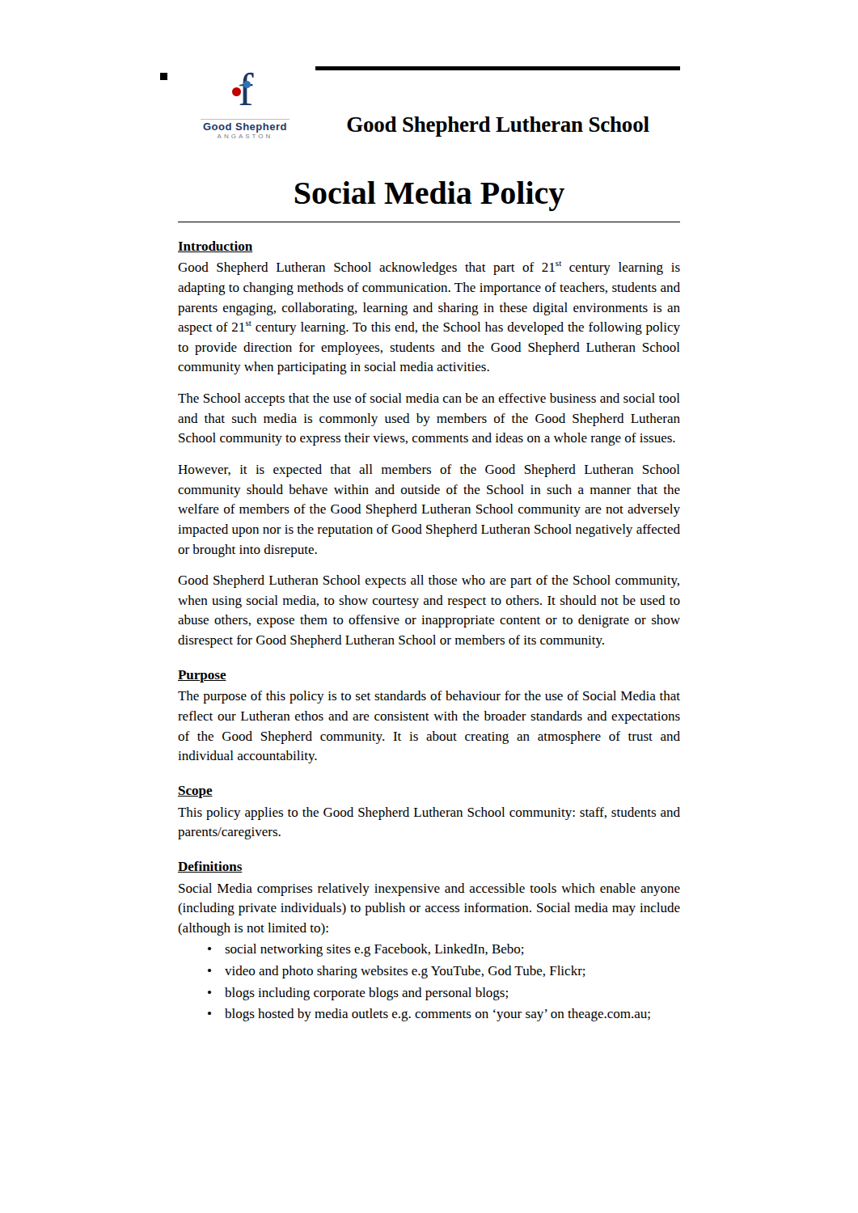f
Good Shepherd
ANGASTON
Good Shepherd Lutheran School
Social Media Policy
Introduction
Good Shepherd Lutheran School acknowledges that part of 21st century learning is adapting to changing methods of communication. The importance of teachers, students and parents engaging, collaborating, learning and sharing in these digital environments is an aspect of 21st century learning. To this end, the School has developed the following policy to provide direction for employees, students and the Good Shepherd Lutheran School community when participating in social media activities.
The School accepts that the use of social media can be an effective business and social tool and that such media is commonly used by members of the Good Shepherd Lutheran School community to express their views, comments and ideas on a whole range of issues.
However, it is expected that all members of the Good Shepherd Lutheran School community should behave within and outside of the School in such a manner that the welfare of members of the Good Shepherd Lutheran School community are not adversely impacted upon nor is the reputation of Good Shepherd Lutheran School negatively affected or brought into disrepute.
Good Shepherd Lutheran School expects all those who are part of the School community, when using social media, to show courtesy and respect to others. It should not be used to abuse others, expose them to offensive or inappropriate content or to denigrate or show disrespect for Good Shepherd Lutheran School or members of its community.
Purpose
The purpose of this policy is to set standards of behaviour for the use of Social Media that reflect our Lutheran ethos and are consistent with the broader standards and expectations of the Good Shepherd community. It is about creating an atmosphere of trust and individual accountability.
Scope
This policy applies to the Good Shepherd Lutheran School community: staff, students and parents/caregivers.
Definitions
Social Media comprises relatively inexpensive and accessible tools which enable anyone (including private individuals) to publish or access information. Social media may include (although is not limited to):
social networking sites e.g Facebook, LinkedIn, Bebo;
video and photo sharing websites e.g YouTube, God Tube, Flickr;
blogs including corporate blogs and personal blogs;
blogs hosted by media outlets e.g. comments on ‘your say’ on theage.com.au;